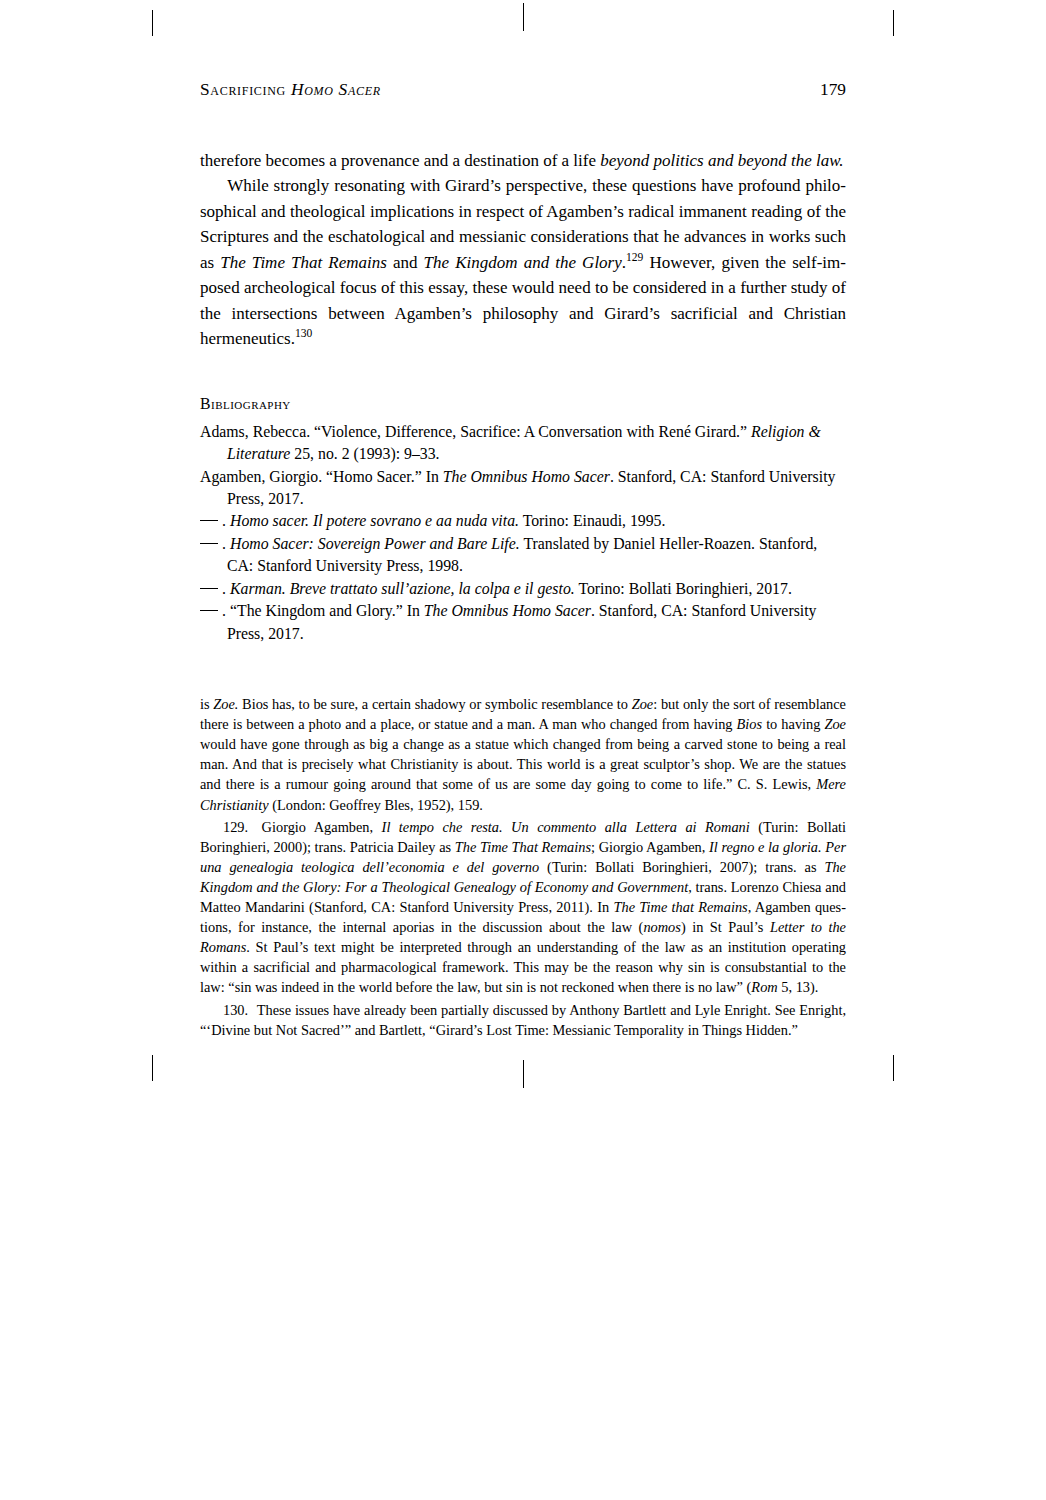Sacrificing Homo Sacer 179
therefore becomes a provenance and a destination of a life beyond politics and beyond the law.
While strongly resonating with Girard’s perspective, these questions have profound philosophical and theological implications in respect of Agamben’s radical immanent reading of the Scriptures and the eschatological and messianic considerations that he advances in works such as The Time That Remains and The Kingdom and the Glory.129 However, given the self-imposed archeological focus of this essay, these would need to be considered in a further study of the intersections between Agamben’s philosophy and Girard’s sacrificial and Christian hermeneutics.130
Bibliography
Adams, Rebecca. “Violence, Difference, Sacrifice: A Conversation with René Girard.” Religion & Literature 25, no. 2 (1993): 9–33.
Agamben, Giorgio. “Homo Sacer.” In The Omnibus Homo Sacer. Stanford, CA: Stanford University Press, 2017.
. Homo sacer. Il potere sovrano e aa nuda vita. Torino: Einaudi, 1995.
. Homo Sacer: Sovereign Power and Bare Life. Translated by Daniel Heller-Roazen. Stanford, CA: Stanford University Press, 1998.
. Karman. Breve trattato sull’azione, la colpa e il gesto. Torino: Bollati Boringhieri, 2017.
. “The Kingdom and Glory.” In The Omnibus Homo Sacer. Stanford, CA: Stanford University Press, 2017.
is Zoe. Bios has, to be sure, a certain shadowy or symbolic resemblance to Zoe: but only the sort of resemblance there is between a photo and a place, or statue and a man. A man who changed from having Bios to having Zoe would have gone through as big a change as a statue which changed from being a carved stone to being a real man. And that is precisely what Christianity is about. This world is a great sculptor’s shop. We are the statues and there is a rumour going around that some of us are some day going to come to life.” C. S. Lewis, Mere Christianity (London: Geoffrey Bles, 1952), 159.
129. Giorgio Agamben, Il tempo che resta. Un commento alla Lettera ai Romani (Turin: Bollati Boringhieri, 2000); trans. Patricia Dailey as The Time That Remains; Giorgio Agamben, Il regno e la gloria. Per una genealogia teologica dell’economia e del governo (Turin: Bollati Boringhieri, 2007); trans. as The Kingdom and the Glory: For a Theological Genealogy of Economy and Government, trans. Lorenzo Chiesa and Matteo Mandarini (Stanford, CA: Stanford University Press, 2011). In The Time that Remains, Agamben questions, for instance, the internal aporias in the discussion about the law (nomos) in St Paul’s Letter to the Romans. St Paul’s text might be interpreted through an understanding of the law as an institution operating within a sacrificial and pharmacological framework. This may be the reason why sin is consubstantial to the law: “sin was indeed in the world before the law, but sin is not reckoned when there is no law” (Rom 5, 13).
130. These issues have already been partially discussed by Anthony Bartlett and Lyle Enright. See Enright, “‘Divine but Not Sacred’” and Bartlett, “Girard’s Lost Time: Messianic Temporality in Things Hidden.”